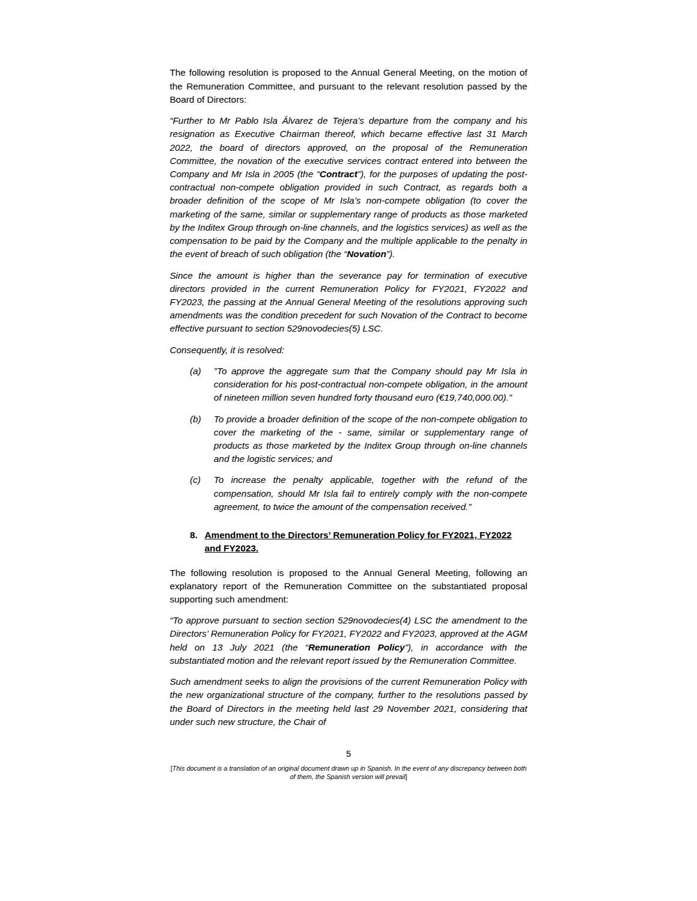The following resolution is proposed to the Annual General Meeting, on the motion of the Remuneration Committee, and pursuant to the relevant resolution passed by the Board of Directors:
“Further to Mr Pablo Isla Álvarez de Tejera’s departure from the company and his resignation as Executive Chairman thereof, which became effective last 31 March 2022, the board of directors approved, on the proposal of the Remuneration Committee, the novation of the executive services contract entered into between the Company and Mr Isla in 2005 (the “Contract”), for the purposes of updating the post-contractual non-compete obligation provided in such Contract, as regards both a broader definition of the scope of Mr Isla’s non-compete obligation (to cover the marketing of the same, similar or supplementary range of products as those marketed by the Inditex Group through on-line channels, and the logistics services) as well as the compensation to be paid by the Company and the multiple applicable to the penalty in the event of breach of such obligation (the “Novation”).
Since the amount is higher than the severance pay for termination of executive directors provided in the current Remuneration Policy for FY2021, FY2022 and FY2023, the passing at the Annual General Meeting of the resolutions approving such amendments was the condition precedent for such Novation of the Contract to become effective pursuant to section 529novodecies(5) LSC.
Consequently, it is resolved:
(a) ”To approve the aggregate sum that the Company should pay Mr Isla in consideration for his post-contractual non-compete obligation, in the amount of nineteen million seven hundred forty thousand euro (€19,740,000.00).”
(b) To provide a broader definition of the scope of the non-compete obligation to cover the marketing of the - same, similar or supplementary range of products as those marketed by the Inditex Group through on-line channels and the logistic services; and
(c) To increase the penalty applicable, together with the refund of the compensation, should Mr Isla fail to entirely comply with the non-compete agreement, to twice the amount of the compensation received.”
8. Amendment to the Directors’ Remuneration Policy for FY2021, FY2022 and FY2023.
The following resolution is proposed to the Annual General Meeting, following an explanatory report of the Remuneration Committee on the substantiated proposal supporting such amendment:
“To approve pursuant to section section 529novodecies(4) LSC the amendment to the Directors’ Remuneration Policy for FY2021, FY2022 and FY2023, approved at the AGM held on 13 July 2021 (the “Remuneration Policy”), in accordance with the substantiated motion and the relevant report issued by the Remuneration Committee.
Such amendment seeks to align the provisions of the current Remuneration Policy with the new organizational structure of the company, further to the resolutions passed by the Board of Directors in the meeting held last 29 November 2021, considering that under such new structure, the Chair of
5
[This document is a translation of an original document drawn up in Spanish. In the event of any discrepancy between both of them, the Spanish version will prevail]